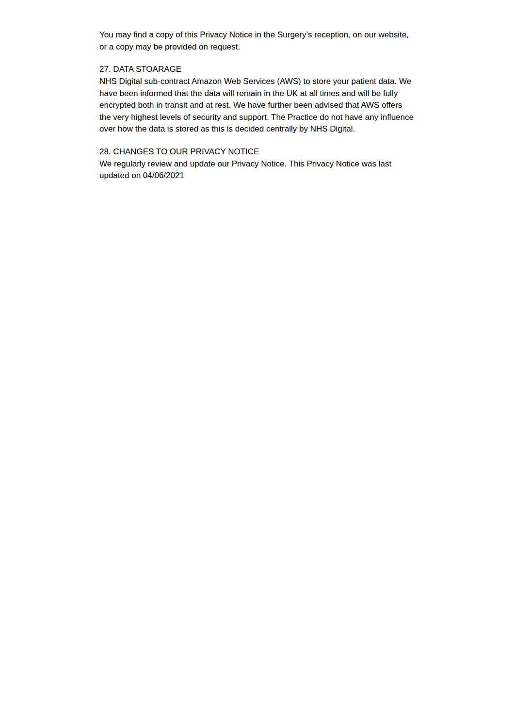You may find a copy of this Privacy Notice in the Surgery’s reception, on our website, or a copy may be provided on request.
27. DATA STOARAGE
NHS Digital sub-contract Amazon Web Services (AWS) to store your patient data. We have been informed that the data will remain in the UK at all times and will be fully encrypted both in transit and at rest. We have further been advised that AWS offers the very highest levels of security and support. The Practice do not have any influence over how the data is stored as this is decided centrally by NHS Digital.
28. CHANGES TO OUR PRIVACY NOTICE
We regularly review and update our Privacy Notice. This Privacy Notice was last updated on 04/06/2021